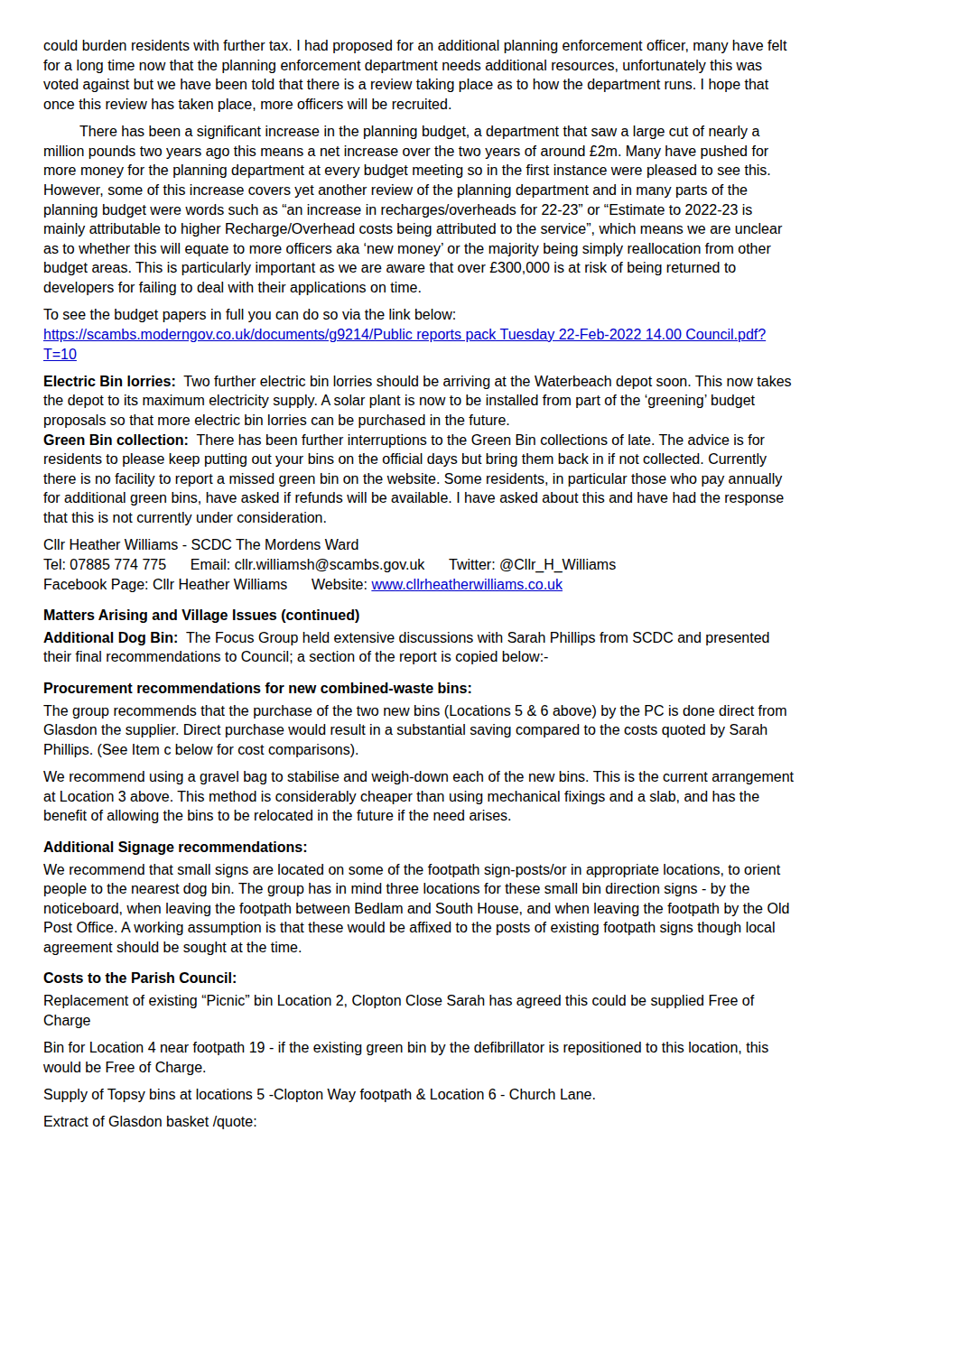could burden residents with further tax. I had proposed for an additional planning enforcement officer, many have felt for a long time now that the planning enforcement department needs additional resources, unfortunately this was voted against but we have been told that there is a review taking place as to how the department runs. I hope that once this review has taken place, more officers will be recruited.
There has been a significant increase in the planning budget, a department that saw a large cut of nearly a million pounds two years ago this means a net increase over the two years of around £2m. Many have pushed for more money for the planning department at every budget meeting so in the first instance were pleased to see this. However, some of this increase covers yet another review of the planning department and in many parts of the planning budget were words such as “an increase in recharges/overheads for 22-23” or “Estimate to 2022-23 is mainly attributable to higher Recharge/Overhead costs being attributed to the service”, which means we are unclear as to whether this will equate to more officers aka ‘new money’ or the majority being simply reallocation from other budget areas. This is particularly important as we are aware that over £300,000 is at risk of being returned to developers for failing to deal with their applications on time.
To see the budget papers in full you can do so via the link below:
https://scambs.moderngov.co.uk/documents/g9214/Public reports pack Tuesday 22-Feb-2022 14.00 Council.pdf?T=10
Electric Bin lorries: Two further electric bin lorries should be arriving at the Waterbeach depot soon. This now takes the depot to its maximum electricity supply. A solar plant is now to be installed from part of the ‘greening’ budget proposals so that more electric bin lorries can be purchased in the future.
Green Bin collection: There has been further interruptions to the Green Bin collections of late. The advice is for residents to please keep putting out your bins on the official days but bring them back in if not collected. Currently there is no facility to report a missed green bin on the website. Some residents, in particular those who pay annually for additional green bins, have asked if refunds will be available. I have asked about this and have had the response that this is not currently under consideration.
Cllr Heather Williams - SCDC The Mordens Ward
Tel: 07885 774 775 Email: cllr.williamsh@scambs.gov.uk Twitter: @Cllr_H_Williams
Facebook Page: Cllr Heather Williams Website: www.cllrheatherwilliams.co.uk
Matters Arising and Village Issues (continued)
Additional Dog Bin: The Focus Group held extensive discussions with Sarah Phillips from SCDC and presented their final recommendations to Council; a section of the report is copied below:-
Procurement recommendations for new combined-waste bins:
The group recommends that the purchase of the two new bins (Locations 5 & 6 above) by the PC is done direct from Glasdon the supplier. Direct purchase would result in a substantial saving compared to the costs quoted by Sarah Phillips. (See Item c below for cost comparisons).
We recommend using a gravel bag to stabilise and weigh-down each of the new bins. This is the current arrangement at Location 3 above. This method is considerably cheaper than using mechanical fixings and a slab, and has the benefit of allowing the bins to be relocated in the future if the need arises.
Additional Signage recommendations:
We recommend that small signs are located on some of the footpath sign-posts/or in appropriate locations, to orient people to the nearest dog bin. The group has in mind three locations for these small bin direction signs - by the noticeboard, when leaving the footpath between Bedlam and South House, and when leaving the footpath by the Old Post Office. A working assumption is that these would be affixed to the posts of existing footpath signs though local agreement should be sought at the time.
Costs to the Parish Council:
Replacement of existing “Picnic” bin Location 2, Clopton Close Sarah has agreed this could be supplied Free of Charge
Bin for Location 4 near footpath 19 - if the existing green bin by the defibrillator is repositioned to this location, this would be Free of Charge.
Supply of Topsy bins at locations 5 -Clopton Way footpath & Location 6 - Church Lane.
Extract of Glasdon basket /quote: